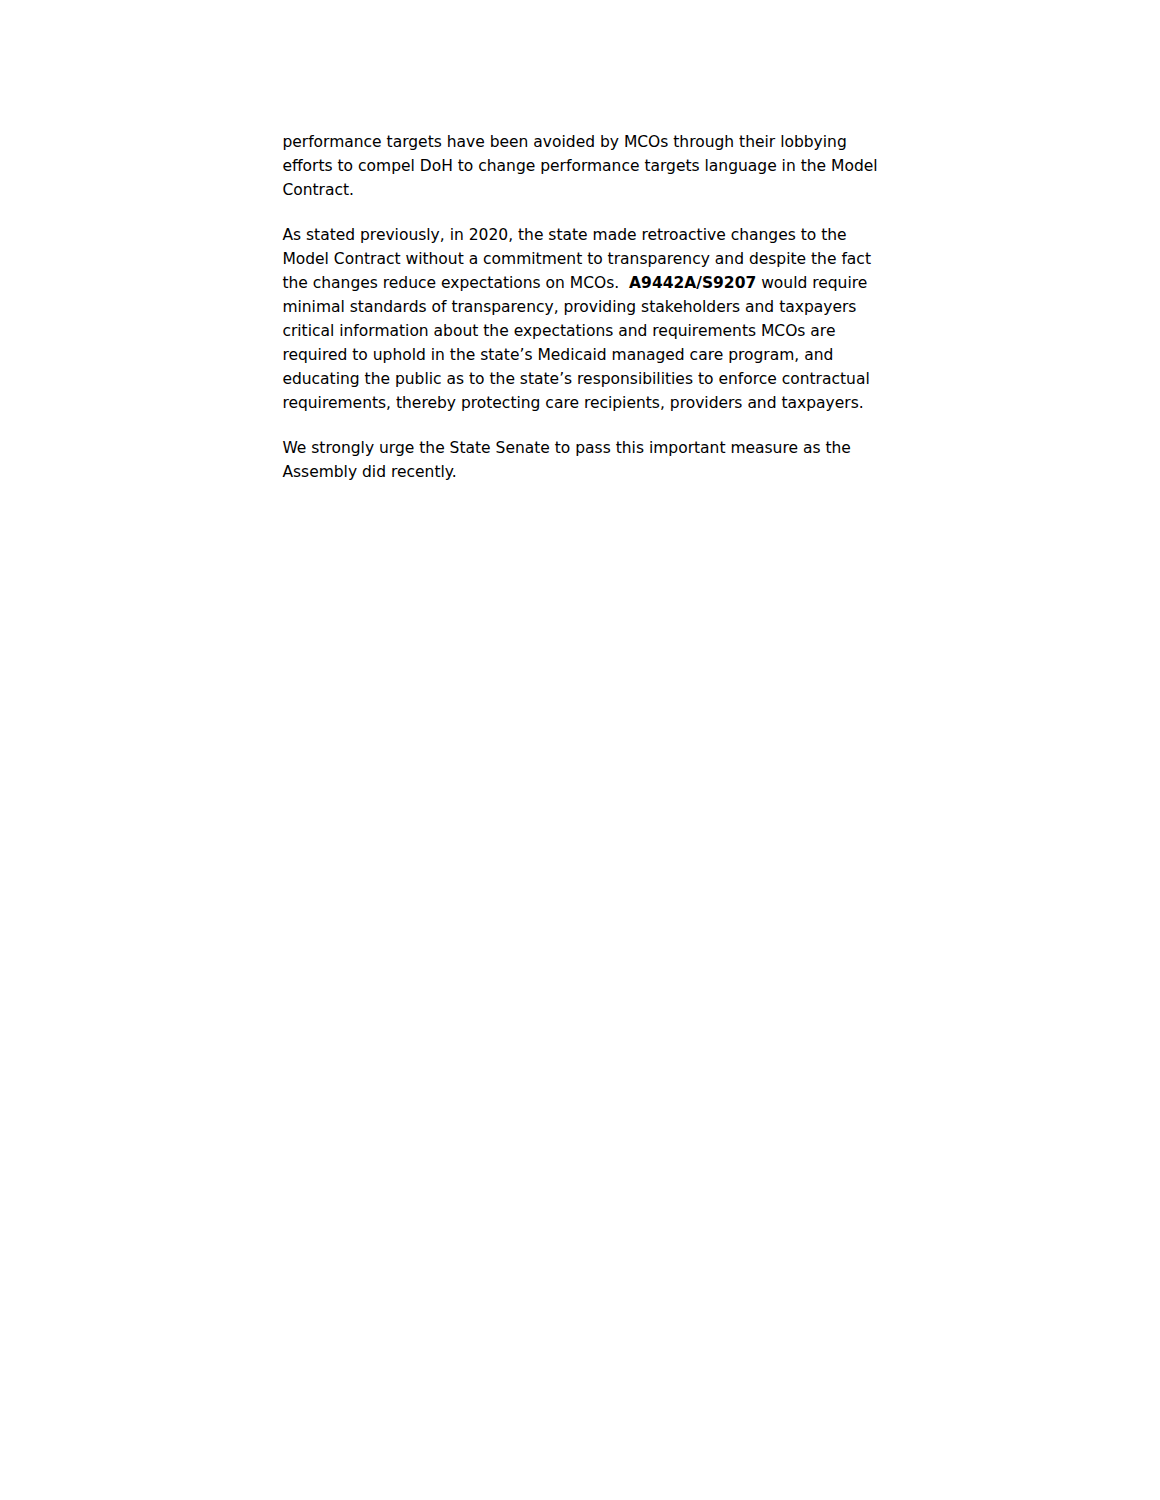performance targets have been avoided by MCOs through their lobbying efforts to compel DoH to change performance targets language in the Model Contract.
As stated previously, in 2020, the state made retroactive changes to the Model Contract without a commitment to transparency and despite the fact the changes reduce expectations on MCOs. A9442A/S9207 would require minimal standards of transparency, providing stakeholders and taxpayers critical information about the expectations and requirements MCOs are required to uphold in the state’s Medicaid managed care program, and educating the public as to the state’s responsibilities to enforce contractual requirements, thereby protecting care recipients, providers and taxpayers.
We strongly urge the State Senate to pass this important measure as the Assembly did recently.